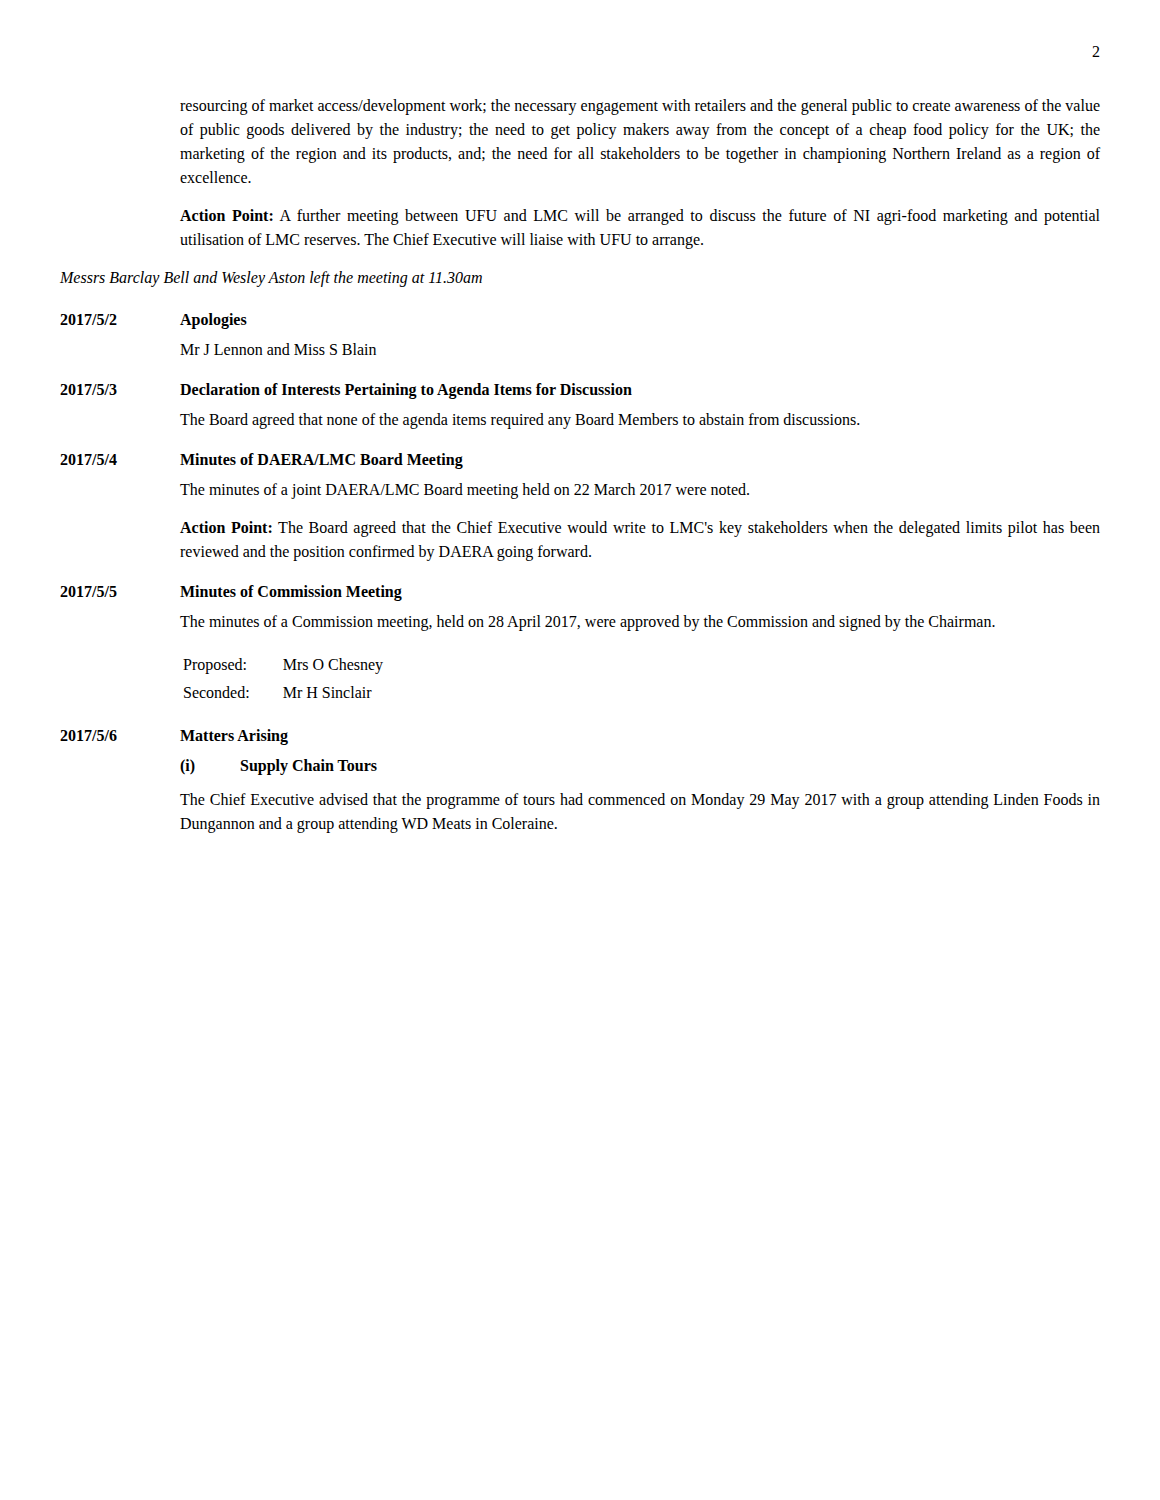2
resourcing of market access/development work; the necessary engagement with retailers and the general public to create awareness of the value of public goods delivered by the industry; the need to get policy makers away from the concept of a cheap food policy for the UK; the marketing of the region and its products, and; the need for all stakeholders to be together in championing Northern Ireland as a region of excellence.
Action Point: A further meeting between UFU and LMC will be arranged to discuss the future of NI agri-food marketing and potential utilisation of LMC reserves. The Chief Executive will liaise with UFU to arrange.
Messrs Barclay Bell and Wesley Aston left the meeting at 11.30am
2017/5/2
Apologies
Mr J Lennon and Miss S Blain
2017/5/3
Declaration of Interests Pertaining to Agenda Items for Discussion
The Board agreed that none of the agenda items required any Board Members to abstain from discussions.
2017/5/4
Minutes of DAERA/LMC Board Meeting
The minutes of a joint DAERA/LMC Board meeting held on 22 March 2017 were noted.
Action Point: The Board agreed that the Chief Executive would write to LMC's key stakeholders when the delegated limits pilot has been reviewed and the position confirmed by DAERA going forward.
2017/5/5
Minutes of Commission Meeting
The minutes of a Commission meeting, held on 28 April 2017, were approved by the Commission and signed by the Chairman.
| Proposed: | Mrs O Chesney |
| Seconded: | Mr H Sinclair |
2017/5/6
Matters Arising
(i)
Supply Chain Tours
The Chief Executive advised that the programme of tours had commenced on Monday 29 May 2017 with a group attending Linden Foods in Dungannon and a group attending WD Meats in Coleraine.